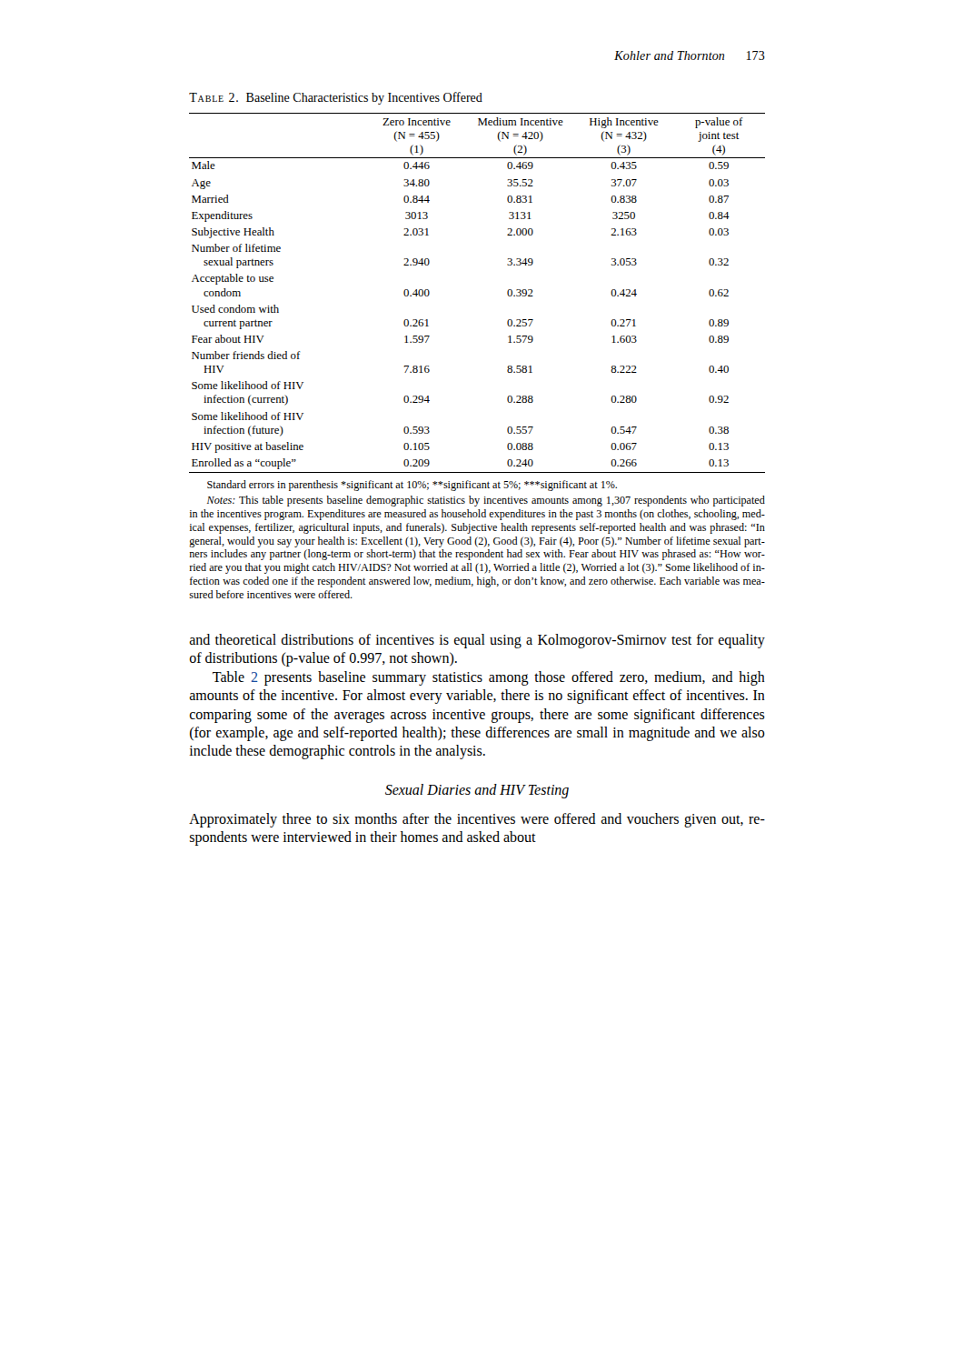Kohler and Thornton 173
Table 2. Baseline Characteristics by Incentives Offered
| | Zero Incentive (N = 455) (1) | Medium Incentive (N = 420) (2) | High Incentive (N = 432) (3) | p-value of joint test (4) |
| --- | --- | --- | --- | --- |
| Male | 0.446 | 0.469 | 0.435 | 0.59 |
| Age | 34.80 | 35.52 | 37.07 | 0.03 |
| Married | 0.844 | 0.831 | 0.838 | 0.87 |
| Expenditures | 3013 | 3131 | 3250 | 0.84 |
| Subjective Health | 2.031 | 2.000 | 2.163 | 0.03 |
| Number of lifetime sexual partners | 2.940 | 3.349 | 3.053 | 0.32 |
| Acceptable to use condom | 0.400 | 0.392 | 0.424 | 0.62 |
| Used condom with current partner | 0.261 | 0.257 | 0.271 | 0.89 |
| Fear about HIV | 1.597 | 1.579 | 1.603 | 0.89 |
| Number friends died of HIV | 7.816 | 8.581 | 8.222 | 0.40 |
| Some likelihood of HIV infection (current) | 0.294 | 0.288 | 0.280 | 0.92 |
| Some likelihood of HIV infection (future) | 0.593 | 0.557 | 0.547 | 0.38 |
| HIV positive at baseline | 0.105 | 0.088 | 0.067 | 0.13 |
| Enrolled as a “couple” | 0.209 | 0.240 | 0.266 | 0.13 |
Standard errors in parenthesis *significant at 10%; **significant at 5%; ***significant at 1%.
Notes: This table presents baseline demographic statistics by incentives amounts among 1,307 respondents who participated in the incentives program. Expenditures are measured as household expenditures in the past 3 months (on clothes, schooling, medical expenses, fertilizer, agricultural inputs, and funerals). Subjective health represents self-reported health and was phrased: “In general, would you say your health is: Excellent (1), Very Good (2), Good (3), Fair (4), Poor (5).” Number of lifetime sexual partners includes any partner (long-term or short-term) that the respondent had sex with. Fear about HIV was phrased as: “How worried are you that you might catch HIV/AIDS? Not worried at all (1), Worried a little (2), Worried a lot (3).” Some likelihood of infection was coded one if the respondent answered low, medium, high, or don’t know, and zero otherwise. Each variable was measured before incentives were offered.
and theoretical distributions of incentives is equal using a Kolmogorov-Smirnov test for equality of distributions (p-value of 0.997, not shown).
Table 2 presents baseline summary statistics among those offered zero, medium, and high amounts of the incentive. For almost every variable, there is no significant effect of incentives. In comparing some of the averages across incentive groups, there are some significant differences (for example, age and self-reported health); these differences are small in magnitude and we also include these demographic controls in the analysis.
Sexual Diaries and HIV Testing
Approximately three to six months after the incentives were offered and vouchers given out, respondents were interviewed in their homes and asked about